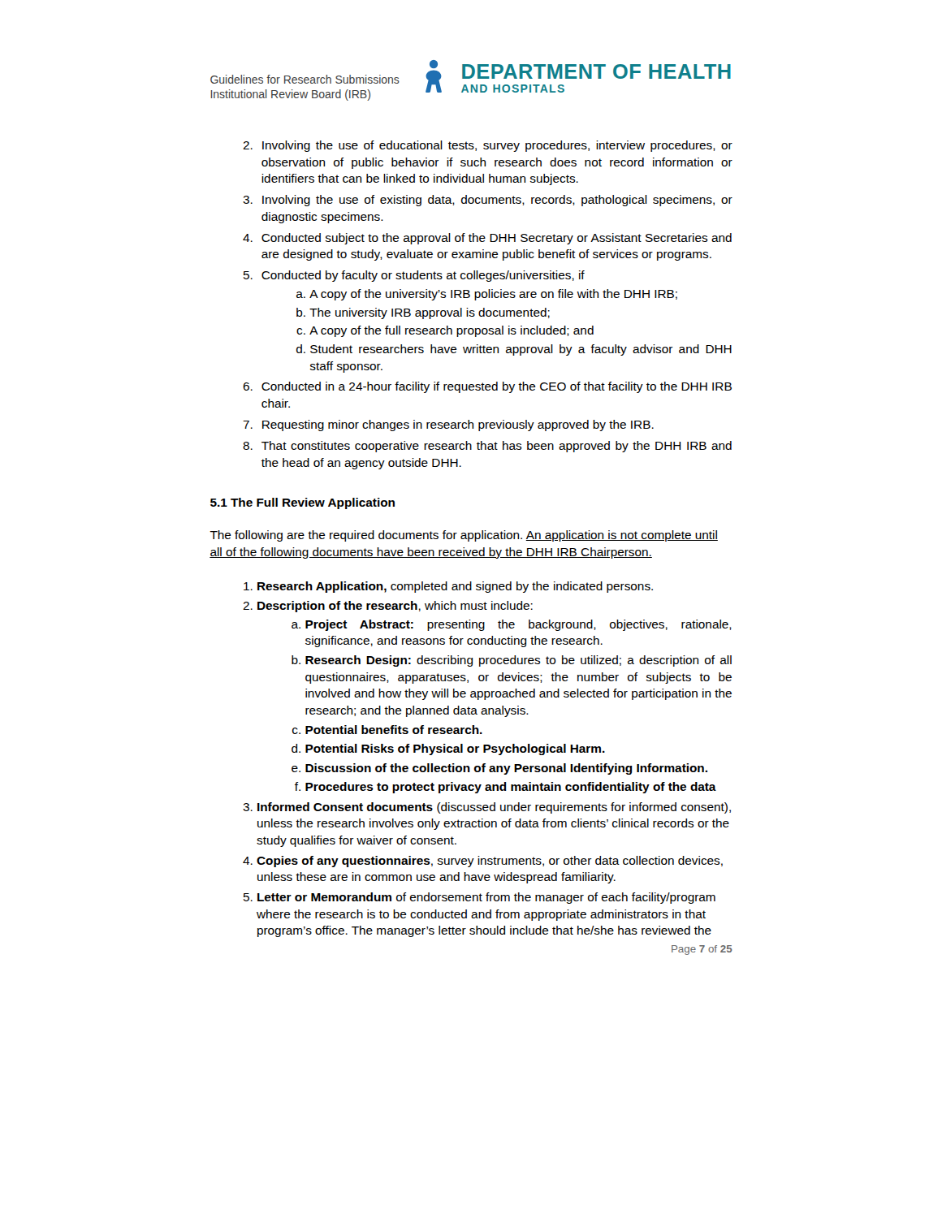Guidelines for Research Submissions
Institutional Review Board (IRB)
DEPARTMENT OF HEALTH
AND HOSPITALS
Involving the use of educational tests, survey procedures, interview procedures, or observation of public behavior if such research does not record information or identifiers that can be linked to individual human subjects.
Involving the use of existing data, documents, records, pathological specimens, or diagnostic specimens.
Conducted subject to the approval of the DHH Secretary or Assistant Secretaries and are designed to study, evaluate or examine public benefit of services or programs.
Conducted by faculty or students at colleges/universities, if
A copy of the university’s IRB policies are on file with the DHH IRB;
The university IRB approval is documented;
A copy of the full research proposal is included; and
Student researchers have written approval by a faculty advisor and DHH staff sponsor.
Conducted in a 24-hour facility if requested by the CEO of that facility to the DHH IRB chair.
Requesting minor changes in research previously approved by the IRB.
That constitutes cooperative research that has been approved by the DHH IRB and the head of an agency outside DHH.
5.1 The Full Review Application
The following are the required documents for application. An application is not complete until all of the following documents have been received by the DHH IRB Chairperson.
Research Application, completed and signed by the indicated persons.
Description of the research, which must include:
Project Abstract: presenting the background, objectives, rationale, significance, and reasons for conducting the research.
Research Design: describing procedures to be utilized; a description of all questionnaires, apparatuses, or devices; the number of subjects to be involved and how they will be approached and selected for participation in the research; and the planned data analysis.
Potential benefits of research.
Potential Risks of Physical or Psychological Harm.
Discussion of the collection of any Personal Identifying Information.
Procedures to protect privacy and maintain confidentiality of the data
Informed Consent documents (discussed under requirements for informed consent), unless the research involves only extraction of data from clients’ clinical records or the study qualifies for waiver of consent.
Copies of any questionnaires, survey instruments, or other data collection devices, unless these are in common use and have widespread familiarity.
Letter or Memorandum of endorsement from the manager of each facility/program where the research is to be conducted and from appropriate administrators in that program’s office. The manager’s letter should include that he/she has reviewed the
Page 7 of 25